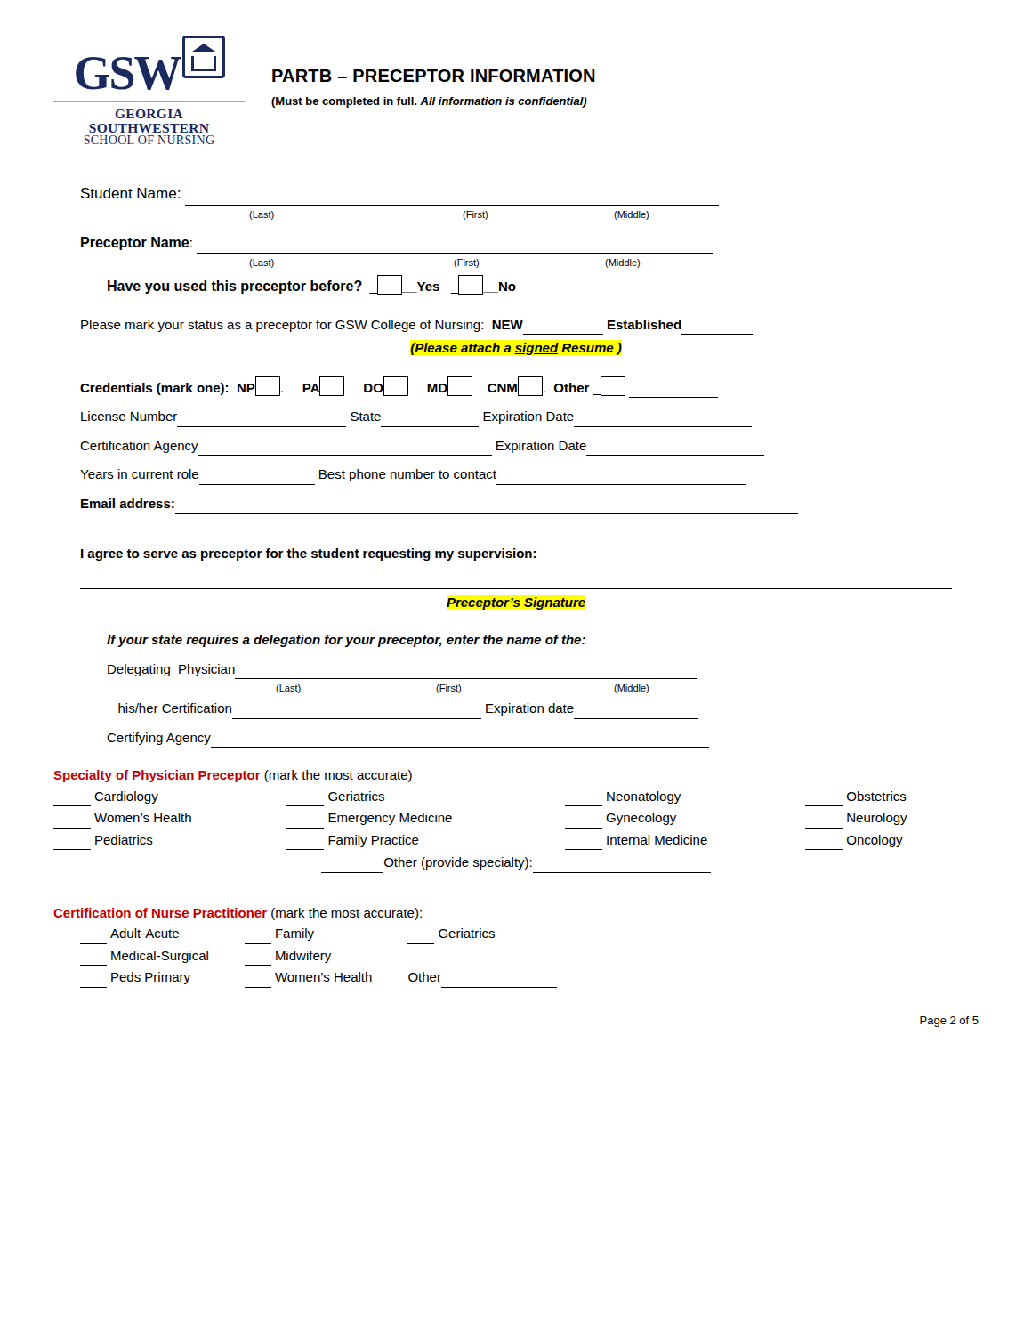GSW
GEORGIA SOUTHWESTERN
SCHOOL OF NURSING
PARTB – PRECEPTOR INFORMATION
(Must be completed in full. All information is confidential)
Student Name:
(Last) (First) (Middle)
Preceptor Name:
(Last) (First) (Middle)
Have you used this preceptor before? _ __Yes _ __No
Please mark your status as a preceptor for GSW College of Nursing: NEW Established
(Please attach a signed Resume )
Credentials (mark one): NP . PA DO MD CNM . Other _
License Number State Expiration Date
Certification Agency Expiration Date
Years in current role Best phone number to contact
Email address:
I agree to serve as preceptor for the student requesting my supervision:
Preceptor’s Signature
If your state requires a delegation for your preceptor, enter the name of the:
Delegating Physician
(Last) (First) (Middle)
his/her Certification Expiration date
Certifying Agency
Specialty of Physician Preceptor (mark the most accurate)
| Cardiology | Geriatrics | Neonatology | Obstetrics |
| Women’s Health | Emergency Medicine | Gynecology | Neurology |
| Pediatrics | Family Practice | Internal Medicine | Oncology |
Other (provide specialty):
Certification of Nurse Practitioner (mark the most accurate):
| Adult-Acute | Family | Geriatrics |
| Medical-Surgical | Midwifery | |
| Peds Primary | Women’s Health | Other |
Page 2 of 5